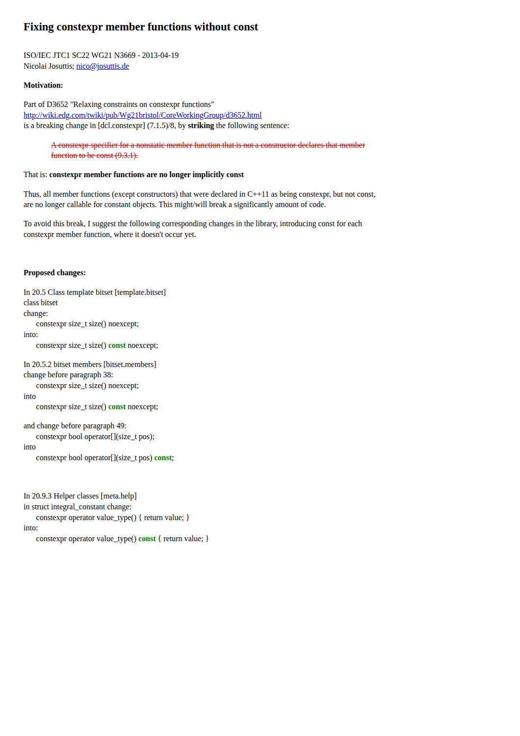Fixing constexpr member functions without const
ISO/IEC JTC1 SC22 WG21 N3669 - 2013-04-19
Nicolai Josuttis; nico@josuttis.de
Motivation:
Part of D3652 "Relaxing constraints on constexpr functions"
http://wiki.edg.com/twiki/pub/Wg21bristol/CoreWorkingGroup/d3652.html
is a breaking change in [dcl.constexpr] (7.1.5)/8, by striking the following sentence:
A constexpr specifier for a nonstatic member function that is not a constructor declares that member function to be const (9.3.1).
That is: constexpr member functions are no longer implicitly const
Thus, all member functions (except constructors) that were declared in C++11 as being constexpr, but not const, are no longer callable for constant objects. This might/will break a significantly amount of code.
To avoid this break, I suggest the following corresponding changes in the library, introducing const for each constexpr member function, where it doesn't occur yet.
Proposed changes:
In 20.5 Class template bitset [template.bitset]
class bitset
change:
constexpr size_t size() noexcept;
into:
constexpr size_t size() const noexcept;
In 20.5.2 bitset members [bitset.members]
change before paragraph 38:
constexpr size_t size() noexcept;
into
constexpr size_t size() const noexcept;
and change before paragraph 49:
constexpr bool operator[](size_t pos);
into
constexpr bool operator[](size_t pos) const;
In 20.9.3 Helper classes [meta.help]
in struct integral_constant change:
constexpr operator value_type() { return value; }
into:
constexpr operator value_type() const { return value; }